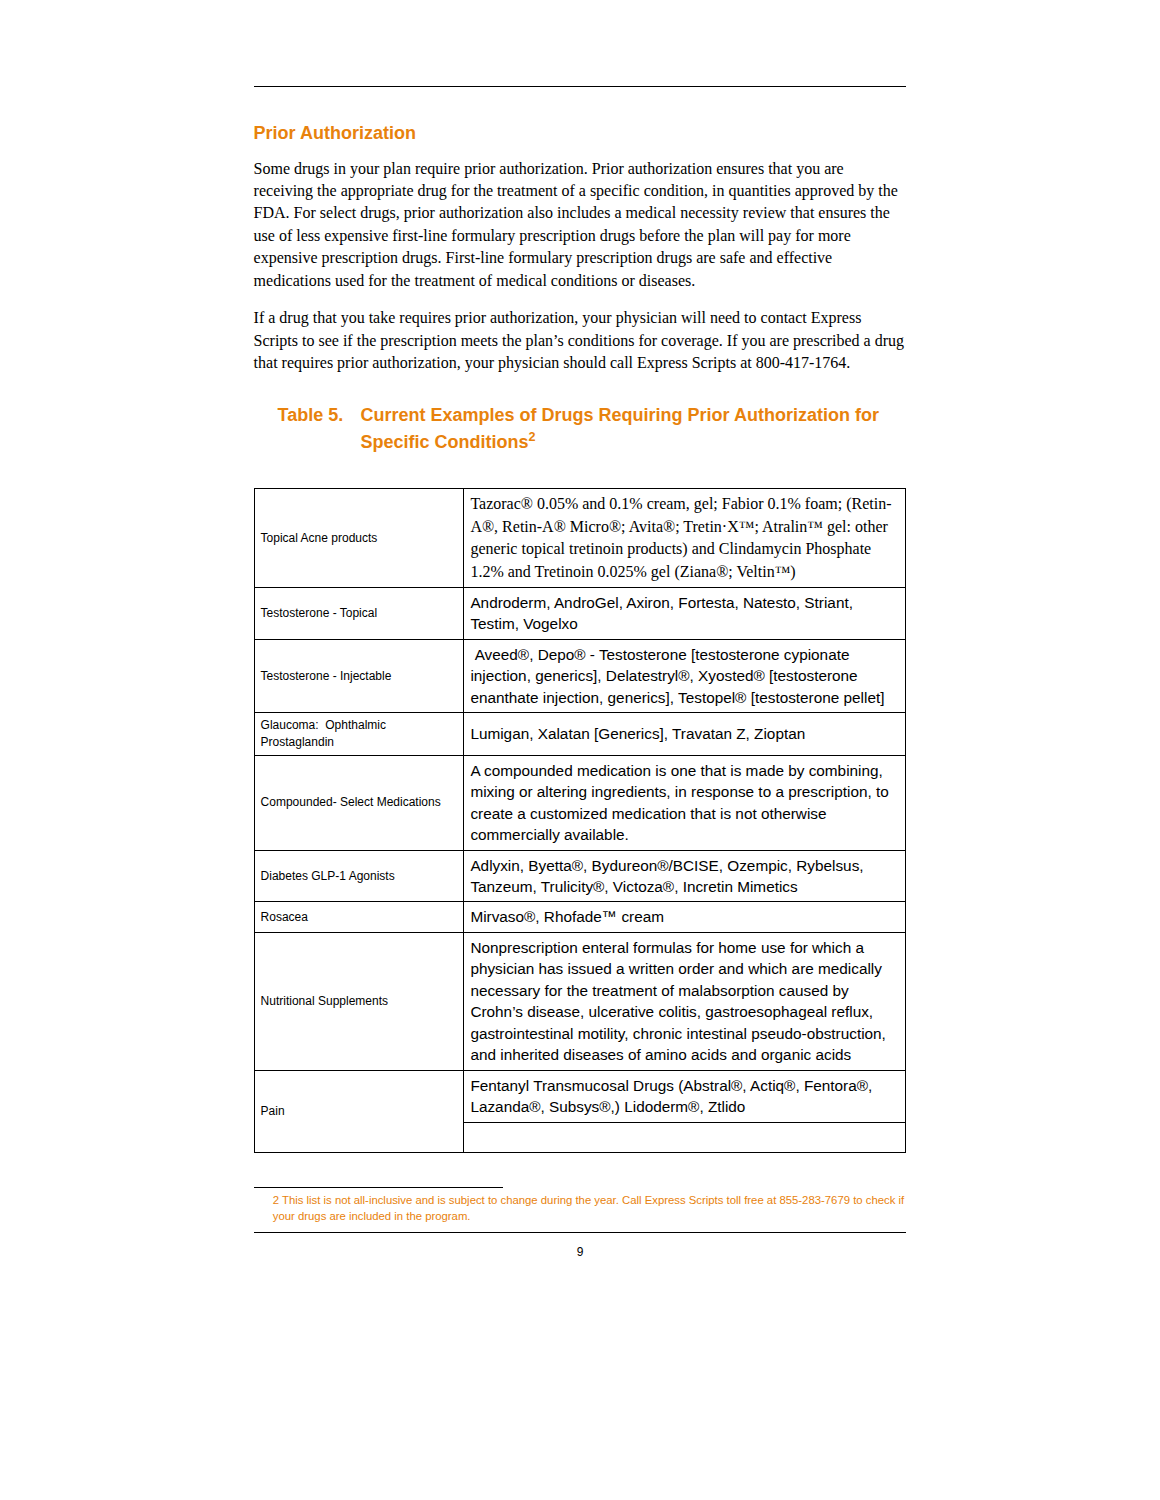Prior Authorization
Some drugs in your plan require prior authorization. Prior authorization ensures that you are receiving the appropriate drug for the treatment of a specific condition, in quantities approved by the FDA. For select drugs, prior authorization also includes a medical necessity review that ensures the use of less expensive first-line formulary prescription drugs before the plan will pay for more expensive prescription drugs. First-line formulary prescription drugs are safe and effective medications used for the treatment of medical conditions or diseases.
If a drug that you take requires prior authorization, your physician will need to contact Express Scripts to see if the prescription meets the plan’s conditions for coverage. If you are prescribed a drug that requires prior authorization, your physician should call Express Scripts at 800-417-1764.
Table 5. Current Examples of Drugs Requiring Prior Authorization for Specific Conditions2
| Topical Acne products | Tazorac® 0.05% and 0.1% cream, gel; Fabior 0.1% foam; (Retin-A®, Retin-A® Micro®; Avita®; Tretin·X™; Atralin™ gel: other generic topical tretinoin products) and Clindamycin Phosphate 1.2% and Tretinoin 0.025% gel (Ziana®; Veltin™) |
| Testosterone - Topical | Androderm, AndroGel, Axiron, Fortesta, Natesto, Striant, Testim, Vogelxo |
| Testosterone - Injectable | Aveed®, Depo® - Testosterone [testosterone cypionate injection, generics], Delatestryl®, Xyosted® [testosterone enanthate injection, generics], Testopel® [testosterone pellet] |
| Glaucoma: Ophthalmic Prostaglandin | Lumigan, Xalatan [Generics], Travatan Z, Zioptan |
| Compounded- Select Medications | A compounded medication is one that is made by combining, mixing or altering ingredients, in response to a prescription, to create a customized medication that is not otherwise commercially available. |
| Diabetes GLP-1 Agonists | Adlyxin, Byetta®, Bydureon®/BCISE, Ozempic, Rybelsus, Tanzeum, Trulicity®, Victoza®, Incretin Mimetics |
| Rosacea | Mirvaso®, Rhofade™ cream |
| Nutritional Supplements | Nonprescription enteral formulas for home use for which a physician has issued a written order and which are medically necessary for the treatment of malabsorption caused by Crohn’s disease, ulcerative colitis, gastroesophageal reflux, gastrointestinal motility, chronic intestinal pseudo-obstruction, and inherited diseases of amino acids and organic acids |
| Pain | Fentanyl Transmucosal Drugs (Abstral®, Actiq®, Fentora®, Lazanda®, Subsys®,) Lidoderm®, Ztlido |
2 This list is not all-inclusive and is subject to change during the year. Call Express Scripts toll free at 855-283-7679 to check if your drugs are included in the program.
9